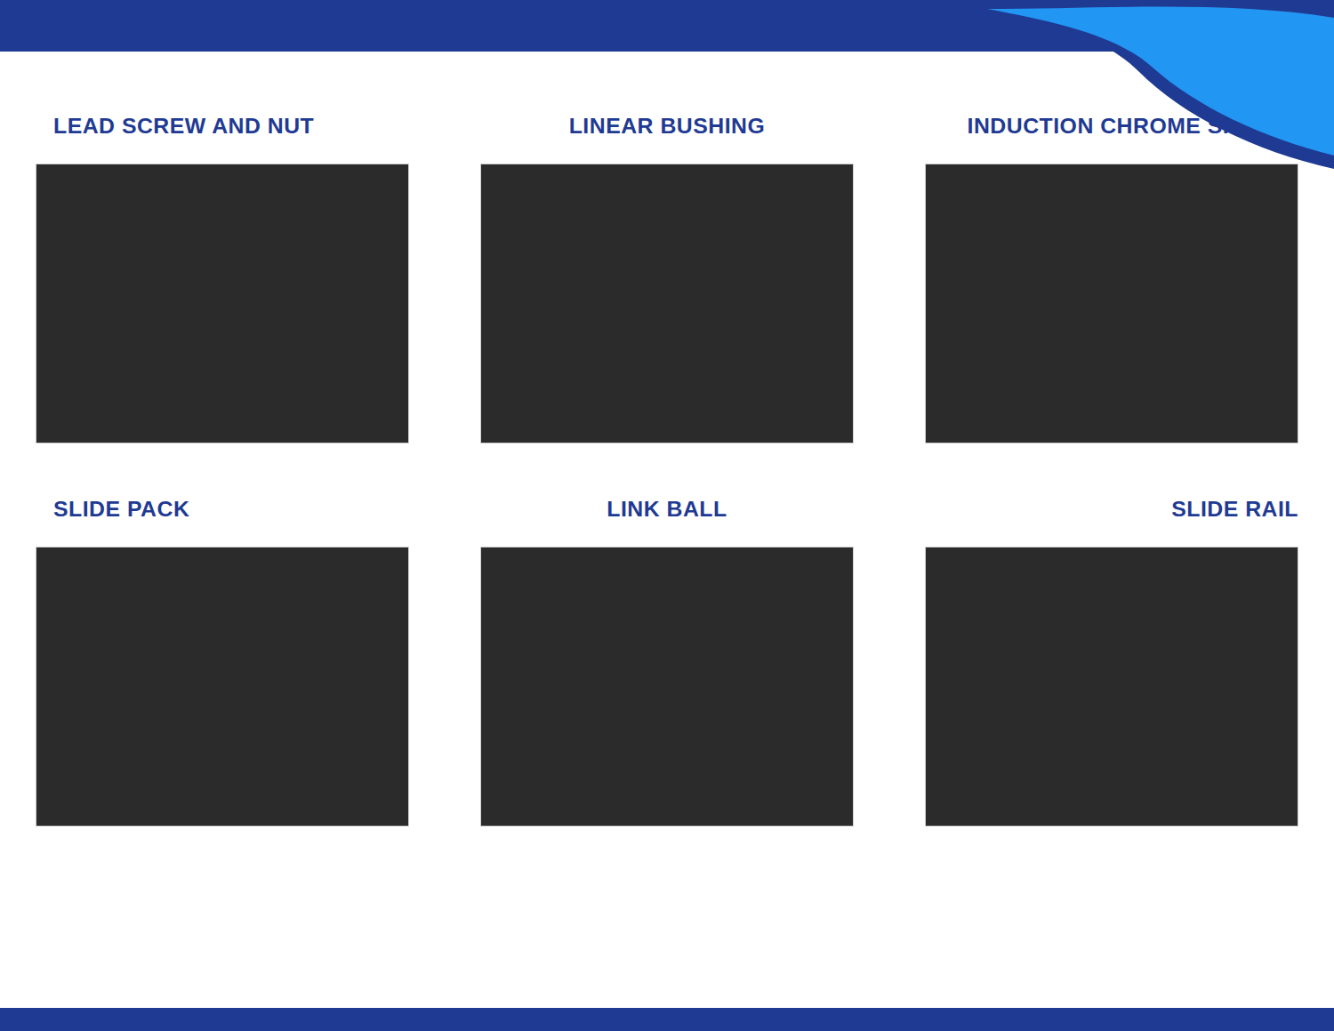LEAD SCREW AND NUT
LINEAR BUSHING
INDUCTION CHROME SHAFTS
SLIDE PACK
LINK BALL
SLIDE RAIL